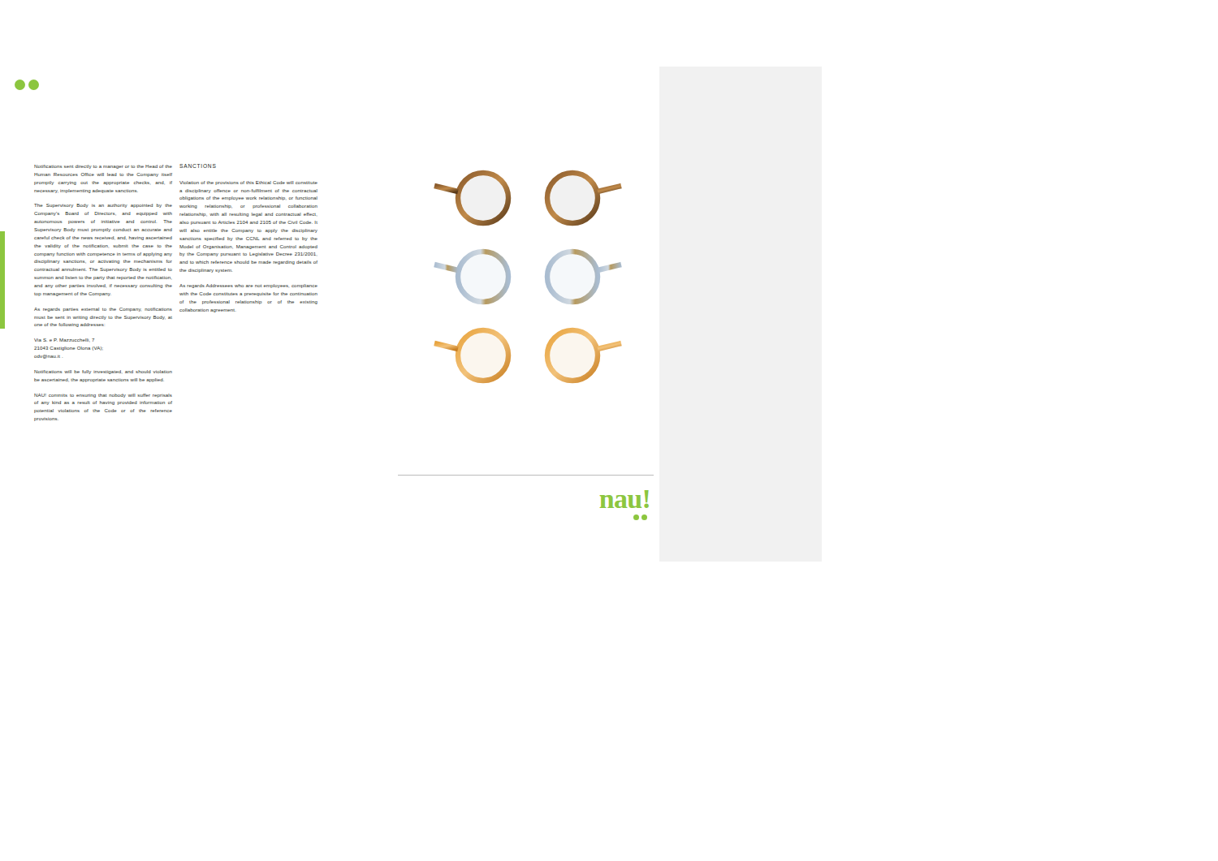Notifications sent directly to a manager or to the Head of the Human Resources Office will lead to the Company itself promptly carrying out the appropriate checks, and, if necessary, implementing adequate sanctions.
The Supervisory Body is an authority appointed by the Company's Board of Directors, and equipped with autonomous powers of initiative and control. The Supervisory Body must promptly conduct an accurate and careful check of the news received, and, having ascertained the validity of the notification, submit the case to the company function with competence in terms of applying any disciplinary sanctions, or activating the mechanisms for contractual annulment. The Supervisory Body is entitled to summon and listen to the party that reported the notification, and any other parties involved, if necessary consulting the top management of the Company.
As regards parties external to the Company, notifications must be sent in writing directly to the Supervisory Body, at one of the following addresses:
Via S. e P. Mazzucchelli, 7 21043 Castiglione Olona (VA); odv@nau.it .
Notifications will be fully investigated, and should violation be ascertained, the appropriate sanctions will be applied.
NAU! commits to ensuring that nobody will suffer reprisals of any kind as a result of having provided information of potential violations of the Code or of the reference provisions.
Sanctions
Violation of the provisions of this Ethical Code will constitute a disciplinary offence or non-fulfilment of the contractual obligations of the employee work relationship, or functional working relationship, or professional collaboration relationship, with all resulting legal and contractual effect, also pursuant to Articles 2104 and 2105 of the Civil Code. It will also entitle the Company to apply the disciplinary sanctions specified by the CCNL and referred to by the Model of Organisation, Management and Control adopted by the Company pursuant to Legislative Decree 231/2001, and to which reference should be made regarding details of the disciplinary system.
As regards Addressees who are not employees, compliance with the Code constitutes a prerequisite for the continuation of the professional relationship or of the existing collaboration agreement.
nau!